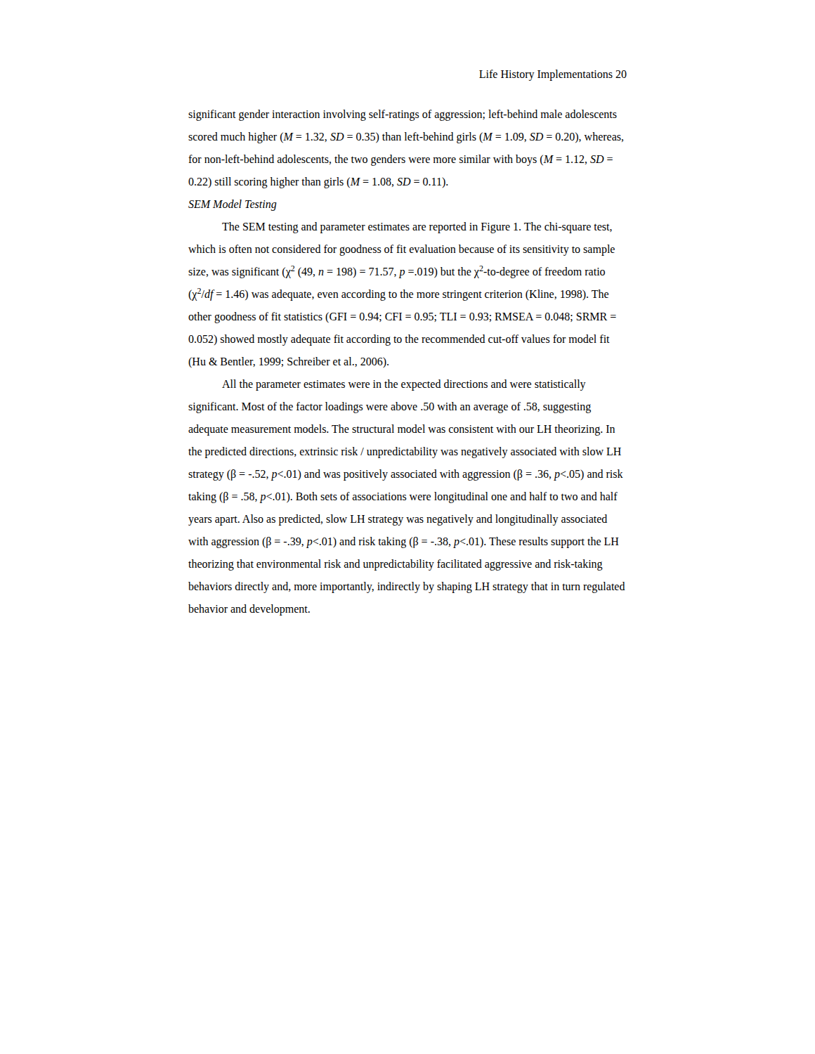Life History Implementations 20
significant gender interaction involving self-ratings of aggression; left-behind male adolescents scored much higher (M = 1.32, SD = 0.35) than left-behind girls (M = 1.09, SD = 0.20), whereas, for non-left-behind adolescents, the two genders were more similar with boys (M = 1.12, SD = 0.22) still scoring higher than girls (M = 1.08, SD = 0.11).
SEM Model Testing
The SEM testing and parameter estimates are reported in Figure 1. The chi-square test, which is often not considered for goodness of fit evaluation because of its sensitivity to sample size, was significant (χ2 (49, n = 198) = 71.57, p =.019) but the χ2-to-degree of freedom ratio (χ2/df = 1.46) was adequate, even according to the more stringent criterion (Kline, 1998). The other goodness of fit statistics (GFI = 0.94; CFI = 0.95; TLI = 0.93; RMSEA = 0.048; SRMR = 0.052) showed mostly adequate fit according to the recommended cut-off values for model fit (Hu & Bentler, 1999; Schreiber et al., 2006).
All the parameter estimates were in the expected directions and were statistically significant. Most of the factor loadings were above .50 with an average of .58, suggesting adequate measurement models. The structural model was consistent with our LH theorizing. In the predicted directions, extrinsic risk / unpredictability was negatively associated with slow LH strategy (β = -.52, p<.01) and was positively associated with aggression (β = .36, p<.05) and risk taking (β = .58, p<.01). Both sets of associations were longitudinal one and half to two and half years apart. Also as predicted, slow LH strategy was negatively and longitudinally associated with aggression (β = -.39, p<.01) and risk taking (β = -.38, p<.01). These results support the LH theorizing that environmental risk and unpredictability facilitated aggressive and risk-taking behaviors directly and, more importantly, indirectly by shaping LH strategy that in turn regulated behavior and development.